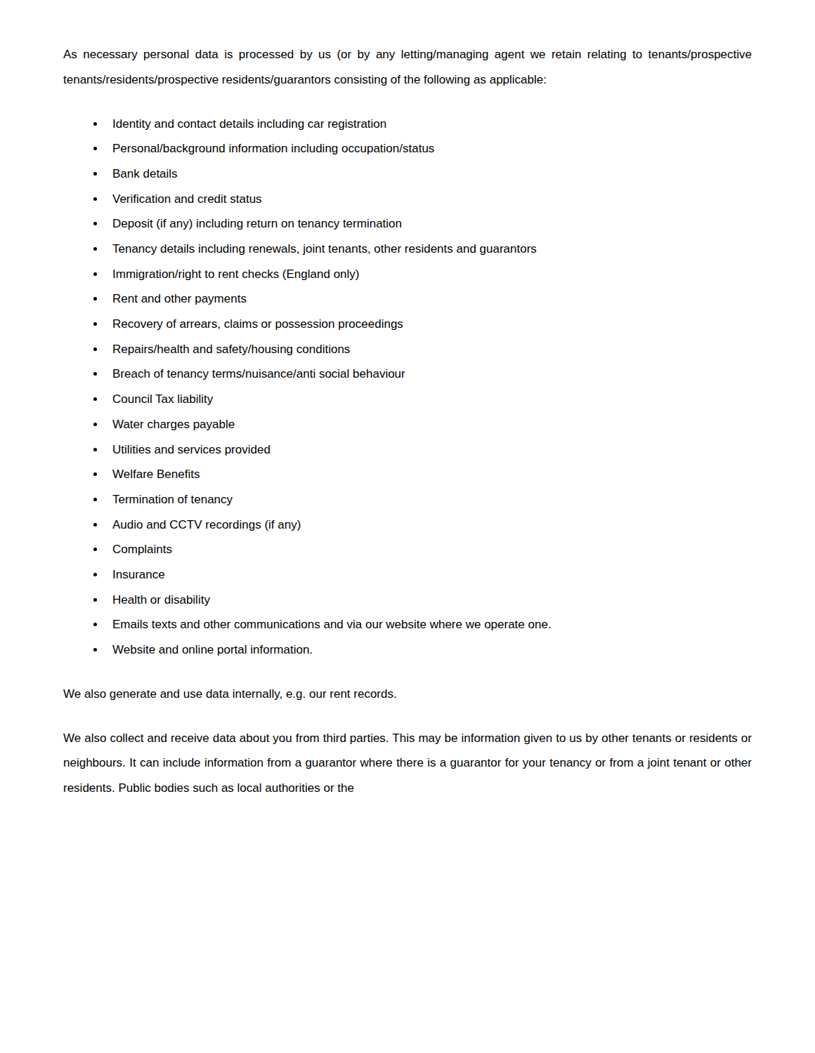As necessary personal data is processed by us (or by any letting/managing agent we retain relating to tenants/prospective tenants/residents/prospective residents/guarantors consisting of the following as applicable:
Identity and contact details including car registration
Personal/background information including occupation/status
Bank details
Verification and credit status
Deposit (if any) including return on tenancy termination
Tenancy details including renewals, joint tenants, other residents and guarantors
Immigration/right to rent checks (England only)
Rent and other payments
Recovery of arrears, claims or possession proceedings
Repairs/health and safety/housing conditions
Breach of tenancy terms/nuisance/anti social behaviour
Council Tax liability
Water charges payable
Utilities and services provided
Welfare Benefits
Termination of tenancy
Audio and CCTV recordings (if any)
Complaints
Insurance
Health or disability
Emails texts and other communications and via our website where we operate one.
Website and online portal information.
We also generate and use data internally, e.g. our rent records.
We also collect and receive data about you from third parties. This may be information given to us by other tenants or residents or neighbours. It can include information from a guarantor where there is a guarantor for your tenancy or from a joint tenant or other residents. Public bodies such as local authorities or the